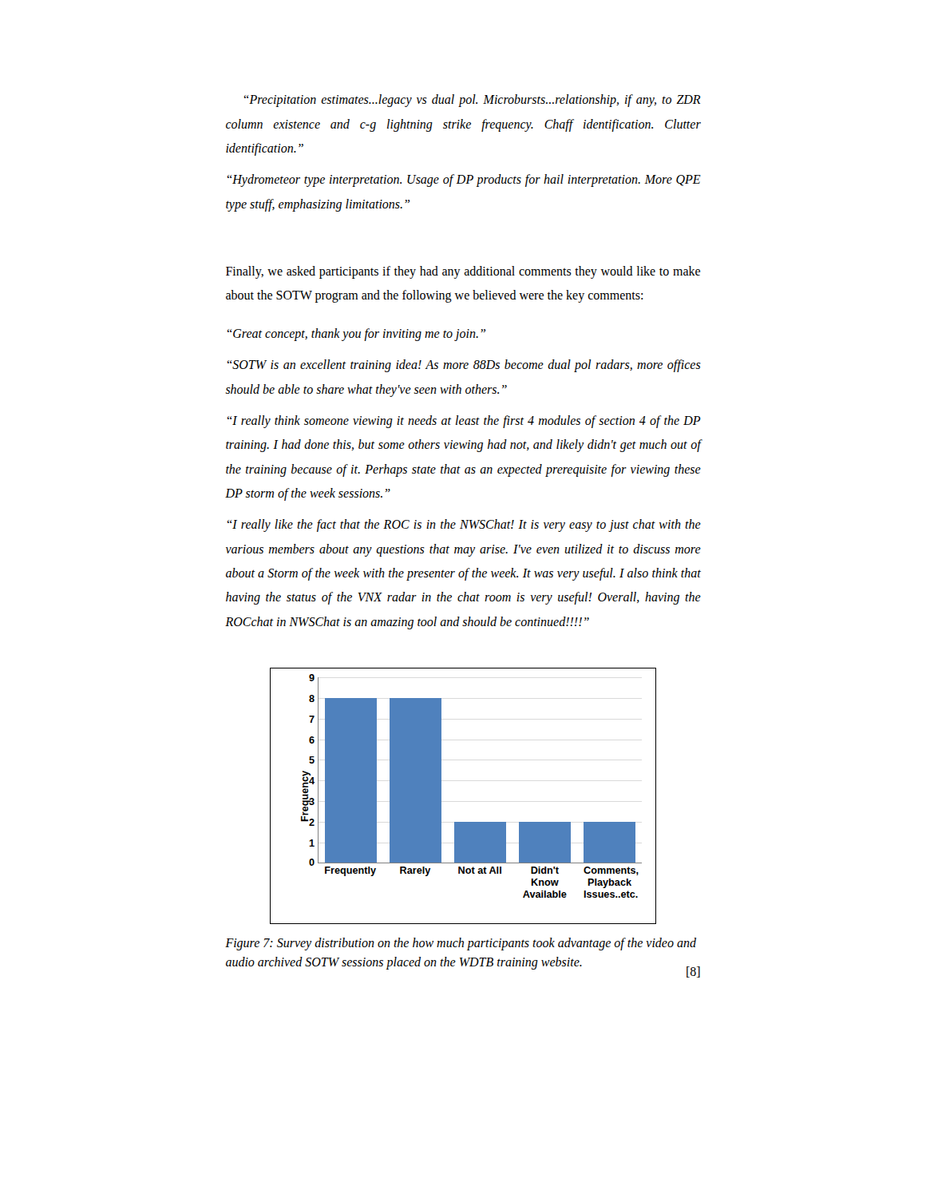“Precipitation estimates...legacy vs dual pol. Microbursts...relationship, if any, to ZDR column existence and c-g lightning strike frequency. Chaff identification. Clutter identification.”
“Hydrometeor type interpretation. Usage of DP products for hail interpretation. More QPE type stuff, emphasizing limitations.”
Finally, we asked participants if they had any additional comments they would like to make about the SOTW program and the following we believed were the key comments:
“Great concept, thank you for inviting me to join.”
“SOTW is an excellent training idea! As more 88Ds become dual pol radars, more offices should be able to share what they've seen with others.”
“I really think someone viewing it needs at least the first 4 modules of section 4 of the DP training. I had done this, but some others viewing had not, and likely didn't get much out of the training because of it. Perhaps state that as an expected prerequisite for viewing these DP storm of the week sessions.”
“I really like the fact that the ROC is in the NWSChat! It is very easy to just chat with the various members about any questions that may arise. I've even utilized it to discuss more about a Storm of the week with the presenter of the week. It was very useful. I also think that having the status of the VNX radar in the chat room is very useful! Overall, having the ROCchat in NWSChat is an amazing tool and should be continued!!!!”
Frequency
9
8
7
6
5
4
3
2
1
0
Frequently
Rarely
Not at All
Didn't Know Available
Comments, Playback Issues..etc.
Figure 7: Survey distribution on the how much participants took advantage of the video and audio archived SOTW sessions placed on the WDTB training website.
[8]